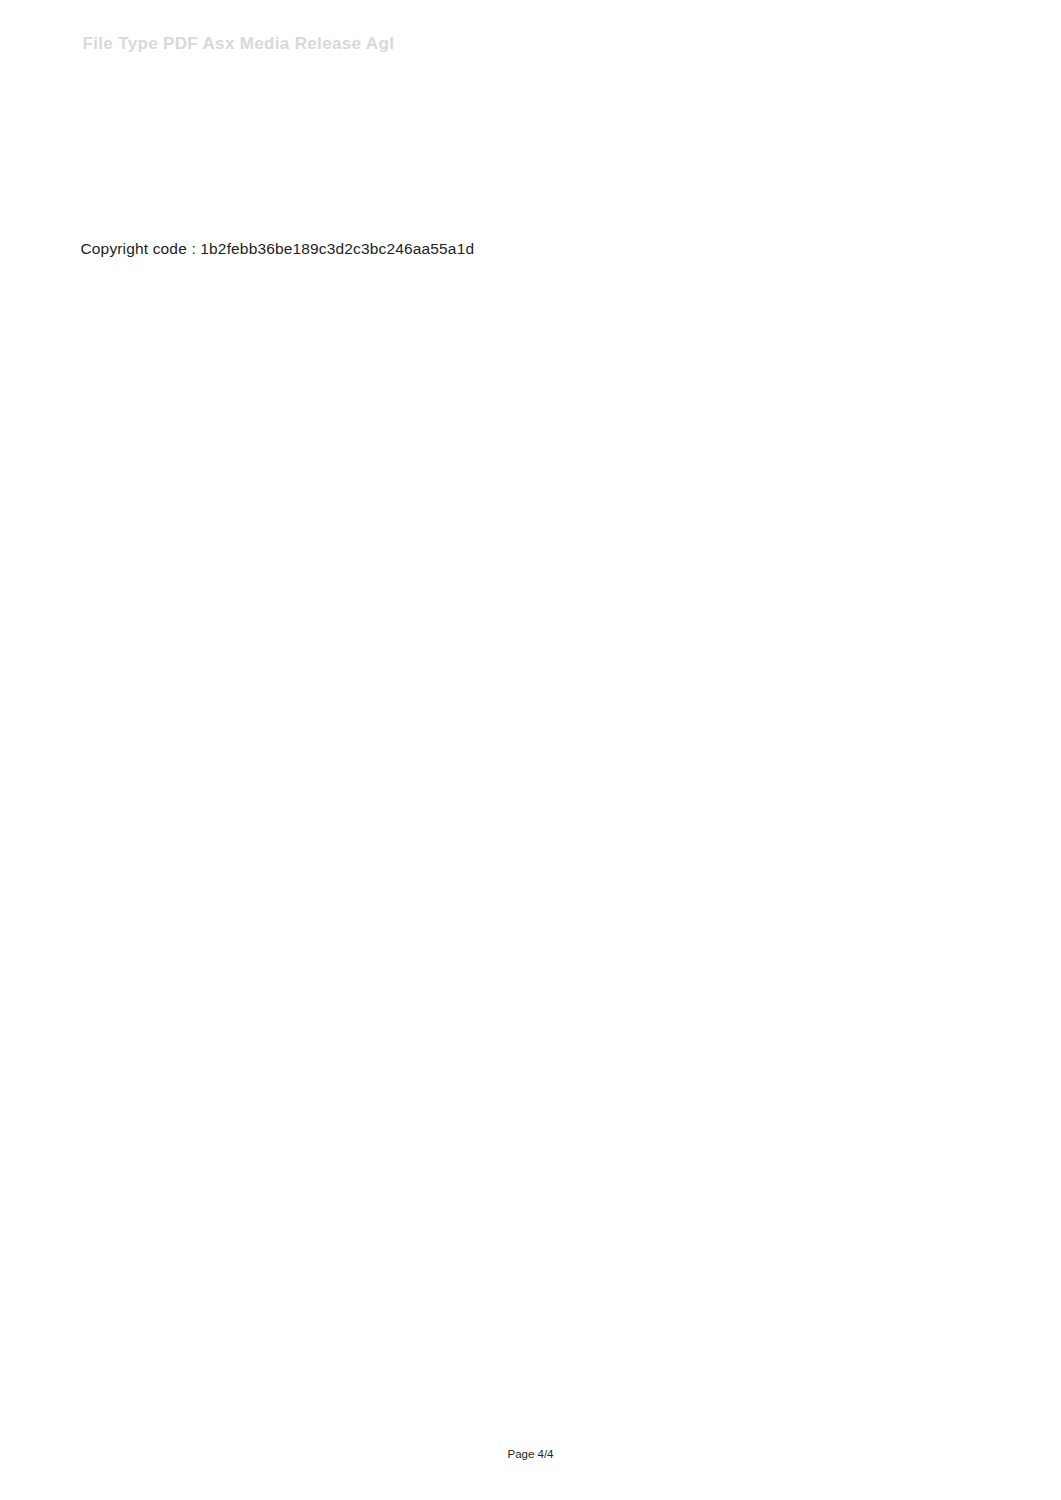File Type PDF Asx Media Release Agl
Copyright code : 1b2febb36be189c3d2c3bc246aa55a1d
Page 4/4